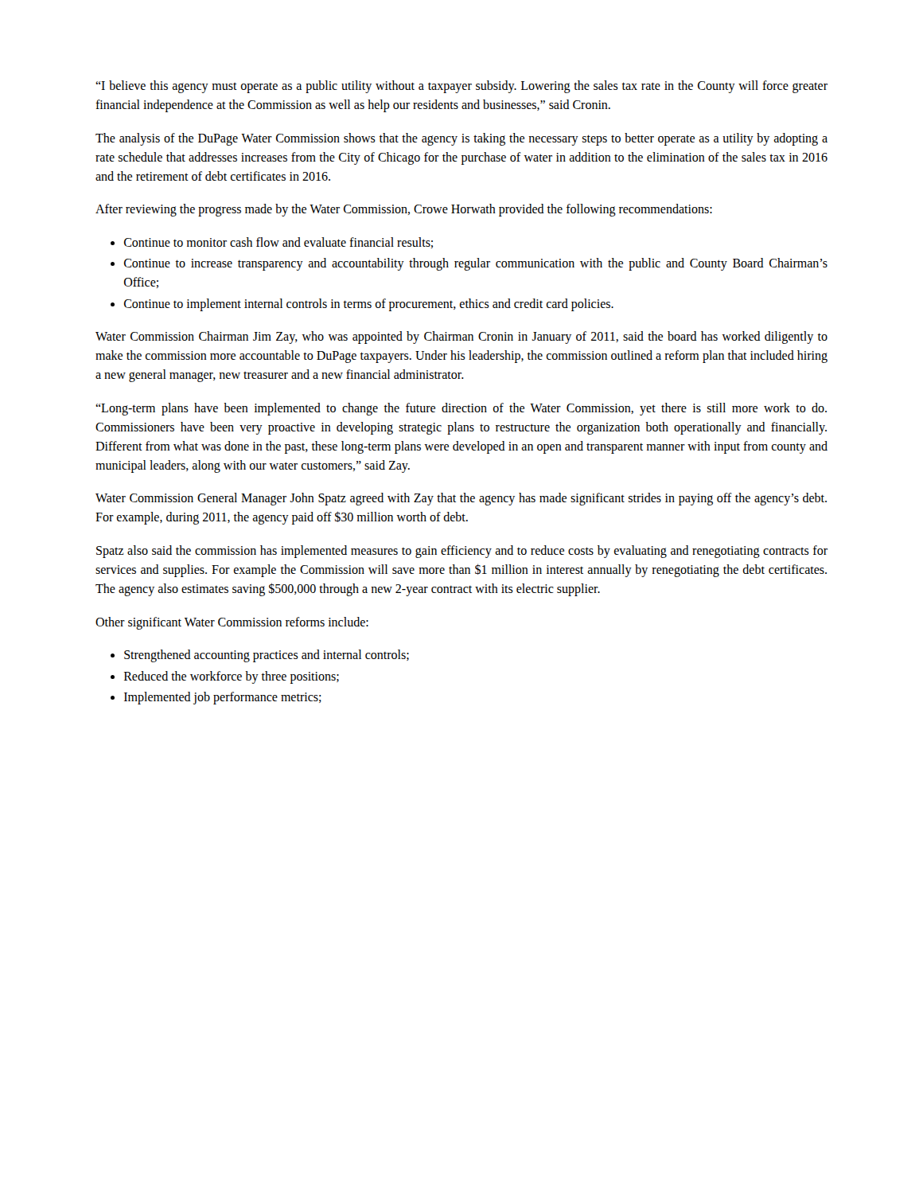“I believe this agency must operate as a public utility without a taxpayer subsidy. Lowering the sales tax rate in the County will force greater financial independence at the Commission as well as help our residents and businesses,” said Cronin.
The analysis of the DuPage Water Commission shows that the agency is taking the necessary steps to better operate as a utility by adopting a rate schedule that addresses increases from the City of Chicago for the purchase of water in addition to the elimination of the sales tax in 2016 and the retirement of debt certificates in 2016.
After reviewing the progress made by the Water Commission, Crowe Horwath provided the following recommendations:
Continue to monitor cash flow and evaluate financial results;
Continue to increase transparency and accountability through regular communication with the public and County Board Chairman’s Office;
Continue to implement internal controls in terms of procurement, ethics and credit card policies.
Water Commission Chairman Jim Zay, who was appointed by Chairman Cronin in January of 2011, said the board has worked diligently to make the commission more accountable to DuPage taxpayers. Under his leadership, the commission outlined a reform plan that included hiring a new general manager, new treasurer and a new financial administrator.
“Long-term plans have been implemented to change the future direction of the Water Commission, yet there is still more work to do. Commissioners have been very proactive in developing strategic plans to restructure the organization both operationally and financially. Different from what was done in the past, these long-term plans were developed in an open and transparent manner with input from county and municipal leaders, along with our water customers,” said Zay.
Water Commission General Manager John Spatz agreed with Zay that the agency has made significant strides in paying off the agency’s debt. For example, during 2011, the agency paid off $30 million worth of debt.
Spatz also said the commission has implemented measures to gain efficiency and to reduce costs by evaluating and renegotiating contracts for services and supplies. For example the Commission will save more than $1 million in interest annually by renegotiating the debt certificates. The agency also estimates saving $500,000 through a new 2-year contract with its electric supplier.
Other significant Water Commission reforms include:
Strengthened accounting practices and internal controls;
Reduced the workforce by three positions;
Implemented job performance metrics;